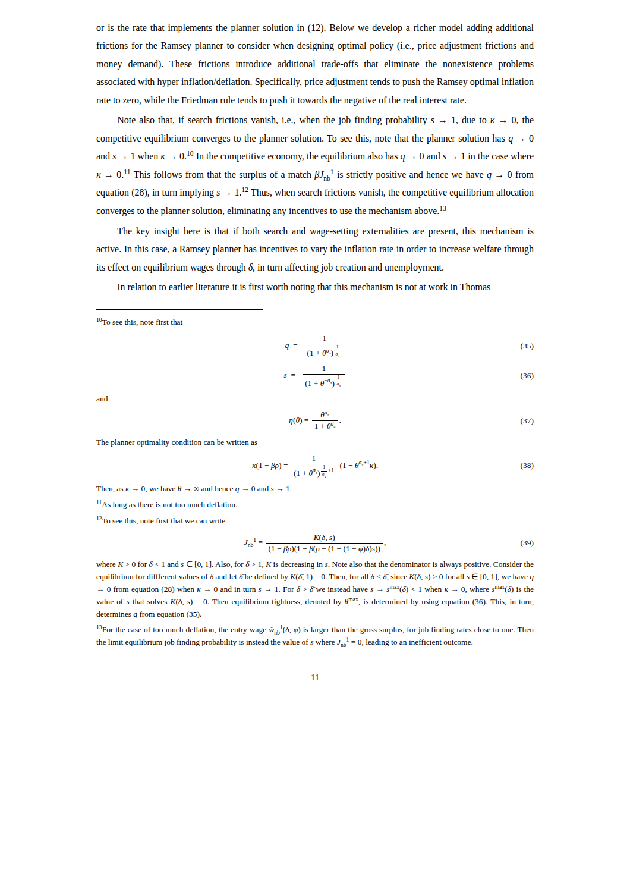or is the rate that implements the planner solution in (12). Below we develop a richer model adding additional frictions for the Ramsey planner to consider when designing optimal policy (i.e., price adjustment frictions and money demand). These frictions introduce additional trade-offs that eliminate the nonexistence problems associated with hyper inflation/deflation. Specifically, price adjustment tends to push the Ramsey optimal inflation rate to zero, while the Friedman rule tends to push it towards the negative of the real interest rate.
Note also that, if search frictions vanish, i.e., when the job finding probability s → 1, due to κ → 0, the competitive equilibrium converges to the planner solution. To see this, note that the planner solution has q → 0 and s → 1 when κ → 0.10 In the competitive economy, the equilibrium also has q → 0 and s → 1 in the case where κ → 0.11 This follows from that the surplus of a match βJnb1 is strictly positive and hence we have q → 0 from equation (28), in turn implying s → 1.12 Thus, when search frictions vanish, the competitive equilibrium allocation converges to the planner solution, eliminating any incentives to use the mechanism above.13
The key insight here is that if both search and wage-setting externalities are present, this mechanism is active. In this case, a Ramsey planner has incentives to vary the inflation rate in order to increase welfare through its effect on equilibrium wages through δ, in turn affecting job creation and unemployment.
In relation to earlier literature it is first worth noting that this mechanism is not at work in Thomas
10 To see this, note first that
q = 1(1 + θσa)1 σa (35)
s = 1(1 + θ−σa)1 σa (36)
and
η(θ) = θσa 1 + θσa. (37)
The planner optimality condition can be written as
κ(1 − βρ) = 1(1 + θσa)1 σa+1 (1 − θσa+1κ). (38)
Then, as κ → 0, we have θ → ∞ and hence q → 0 and s → 1.
11 As long as there is not too much deflation.
12 To see this, note first that we can write
Jnb1 = K(δ, s)(1 − βρ)(1 − β(ρ − (1 − (1 − φ)δ)s)), (39)
where K > 0 for δ < 1 and s ∈ [0, 1]. Also, for δ > 1, K is decreasing in s. Note also that the denominator is always positive. Consider the equilibrium for diffferent values of δ and let δ̄ be defined by K(δ̄, 1) = 0. Then, for all δ < δ̄, since K(δ, s) > 0 for all s ∈ [0, 1], we have q → 0 from equation (28) when κ → 0 and in turn s → 1. For δ > δ̄ we instead have s → smax(δ) < 1 when κ → 0, where smax(δ) is the value of s that solves K(δ, s) = 0. Then equilibrium tightness, denoted by θmax, is determined by using equation (36). This, in turn, determines q from equation (35).
13 For the case of too much deflation, the entry wage ŵnb1(δ, φ) is larger than the gross surplus, for job finding rates close to one. Then the limit equilibrium job finding probability is instead the value of s where Jnb1 = 0, leading to an inefficient outcome.
11